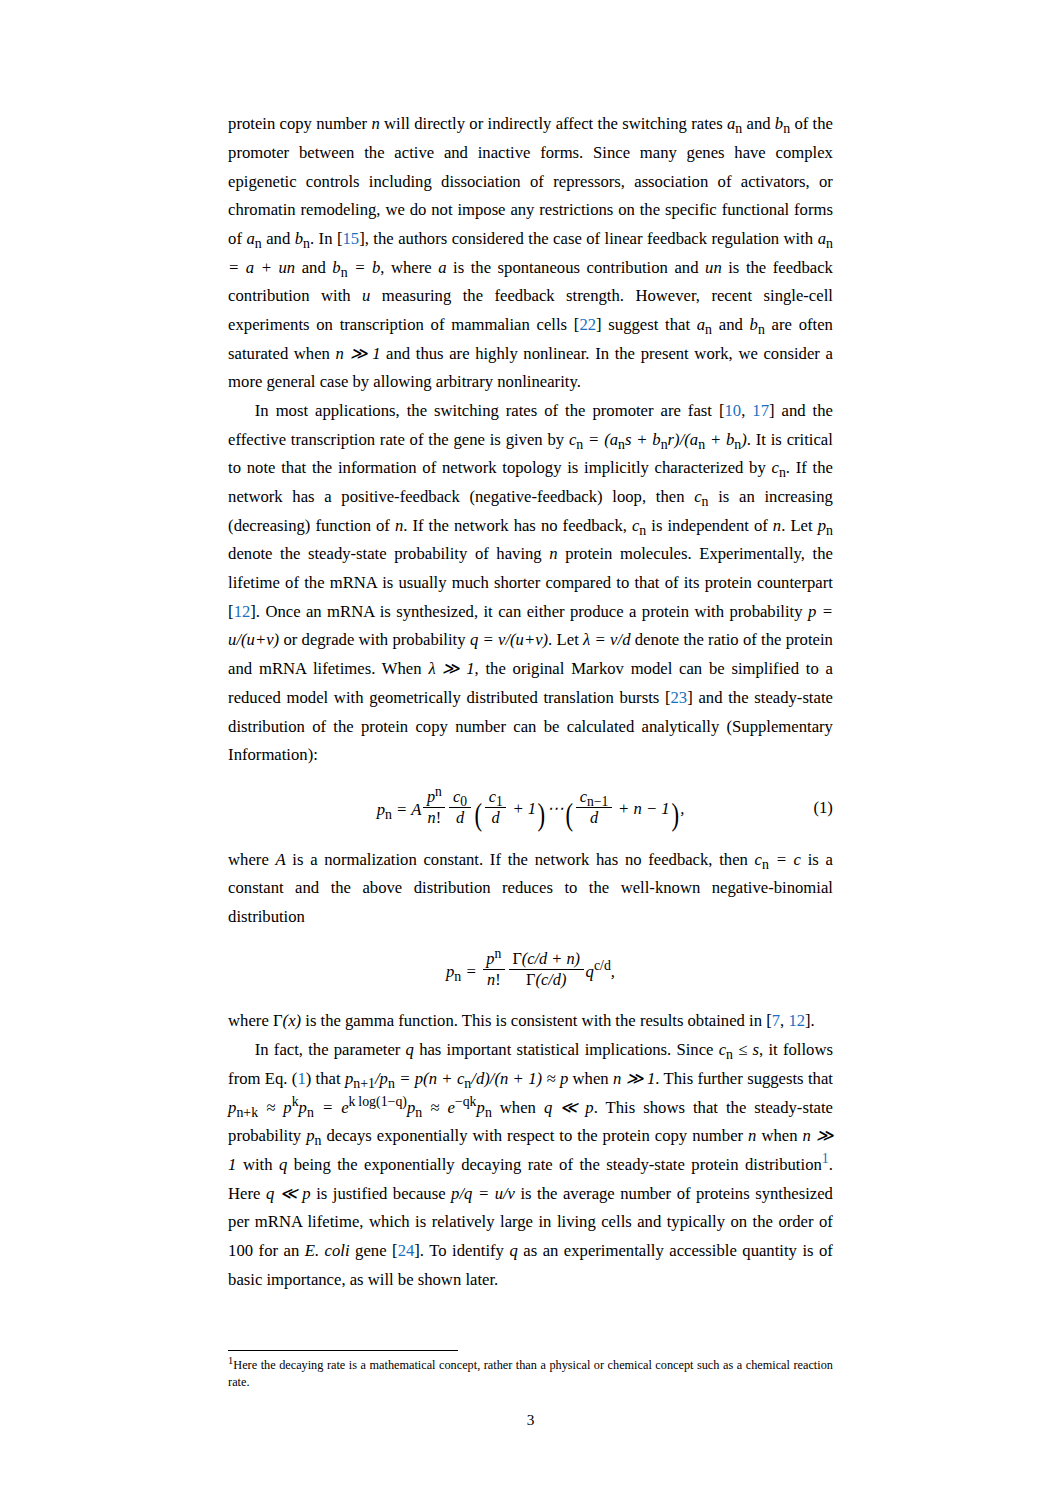protein copy number n will directly or indirectly affect the switching rates an and bn of the promoter between the active and inactive forms. Since many genes have complex epigenetic controls including dissociation of repressors, association of activators, or chromatin remodeling, we do not impose any restrictions on the specific functional forms of an and bn. In [15], the authors considered the case of linear feedback regulation with an = a + un and bn = b, where a is the spontaneous contribution and un is the feedback contribution with u measuring the feedback strength. However, recent single-cell experiments on transcription of mammalian cells [22] suggest that an and bn are often saturated when n ≫ 1 and thus are highly nonlinear. In the present work, we consider a more general case by allowing arbitrary nonlinearity.
In most applications, the switching rates of the promoter are fast [10, 17] and the effective transcription rate of the gene is given by cn = (ans + bnr)/(an + bn). It is critical to note that the information of network topology is implicitly characterized by cn. If the network has a positive-feedback (negative-feedback) loop, then cn is an increasing (decreasing) function of n. If the network has no feedback, cn is independent of n. Let pn denote the steady-state probability of having n protein molecules. Experimentally, the lifetime of the mRNA is usually much shorter compared to that of its protein counterpart [12]. Once an mRNA is synthesized, it can either produce a protein with probability p = u/(u+v) or degrade with probability q = v/(u+v). Let λ = v/d denote the ratio of the protein and mRNA lifetimes. When λ ≫ 1, the original Markov model can be simplified to a reduced model with geometrically distributed translation bursts [23] and the steady-state distribution of the protein copy number can be calculated analytically (Supplementary Information):
pn = A pn n!c0 d(c1 d + 1)⋯(cn−1 d + n − 1), (1)
where A is a normalization constant. If the network has no feedback, then cn = c is a constant and the above distribution reduces to the well-known negative-binomial distribution
pn = pn n!Γ(c/d + n) Γ(c/d) qc/d,
where Γ(x) is the gamma function. This is consistent with the results obtained in [7, 12].
In fact, the parameter q has important statistical implications. Since cn ≤ s, it follows from Eq. (1) that pn+1/pn = p(n + cn/d)/(n + 1) ≈ p when n ≫ 1. This further suggests that pn+k ≈ pkpn = ek log(1−q)pn ≈ e−qkpn when q ≪ p. This shows that the steady-state probability pn decays exponentially with respect to the protein copy number n when n ≫ 1 with q being the exponentially decaying rate of the steady-state protein distribution1. Here q ≪ p is justified because p/q = u/v is the average number of proteins synthesized per mRNA lifetime, which is relatively large in living cells and typically on the order of 100 for an E. coli gene [24]. To identify q as an experimentally accessible quantity is of basic importance, as will be shown later.
1Here the decaying rate is a mathematical concept, rather than a physical or chemical concept such as a chemical reaction rate.
3